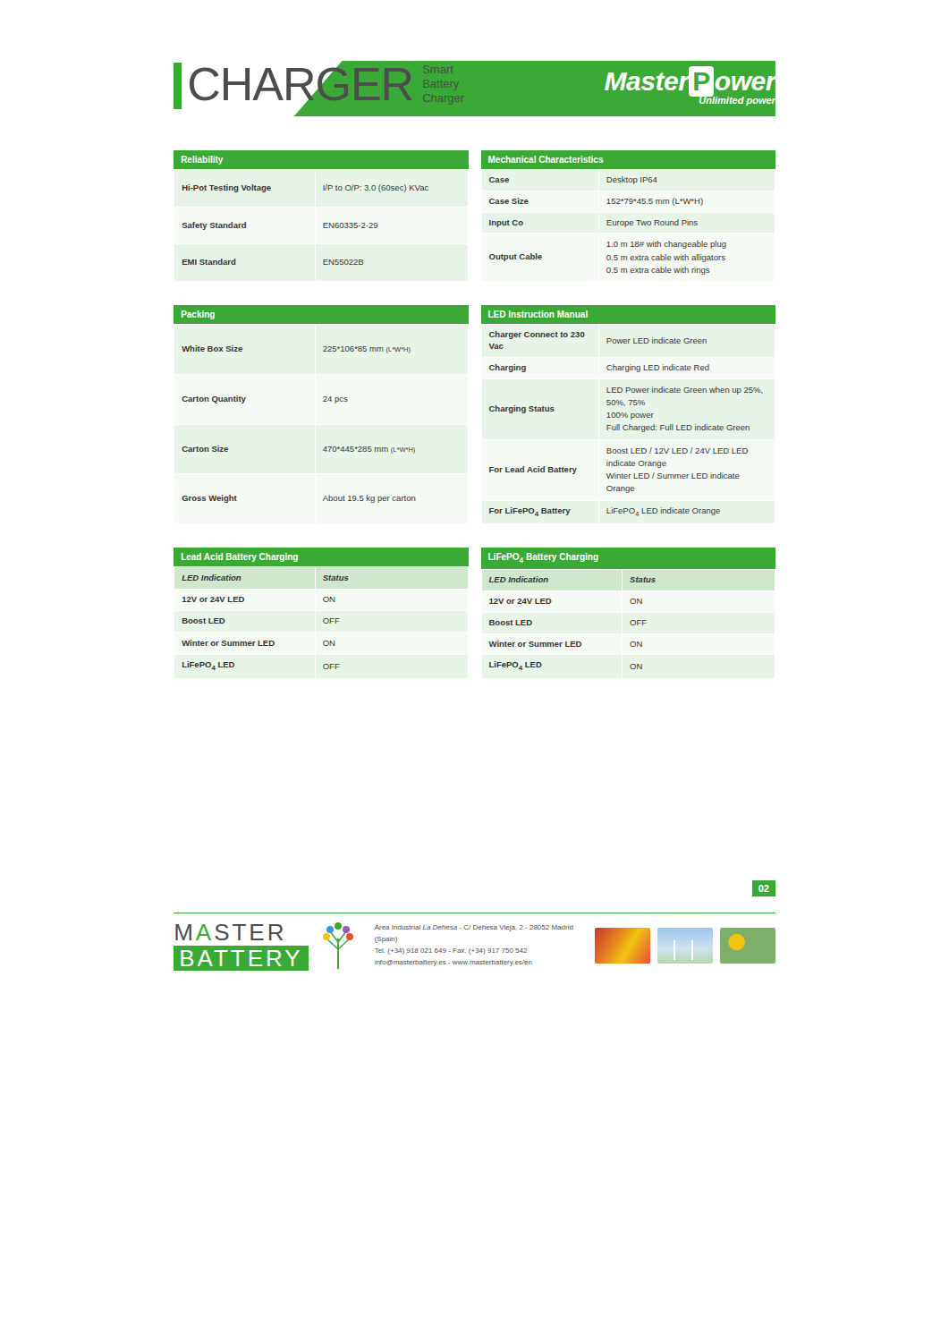CHARGER
Smart
Battery
Charger
MasterPower
Unlimited power
Reliability
| Hi-Pot Testing Voltage | I/P to O/P: 3.0 (60sec) KVac |
| Safety Standard | EN60335-2-29 |
| EMI Standard | EN55022B |
Mechanical Characteristics
| Case | Desktop IP64 |
| Case Size | 152*79*45.5 mm (L*W*H) |
| Input Co | Europe Two Round Pins |
| Output Cable | 1.0 m 18# with changeable plug 0.5 m extra cable with alligators 0.5 m extra cable with rings |
Packing
| White Box Size | 225*106*85 mm (L*W*H) |
| Carton Quantity | 24 pcs |
| Carton Size | 470*445*285 mm (L*W*H) |
| Gross Weight | About 19.5 kg per carton |
LED Instruction Manual
| Charger Connect to 230 Vac | Power LED indicate Green |
| Charging | Charging LED indicate Red |
| Charging Status | LED Power indicate Green when up 25%, 50%, 75% 100% power Full Charged: Full LED indicate Green |
| For Lead Acid Battery | Boost LED / 12V LED / 24V LED LED indicate Orange Winter LED / Summer LED indicate Orange |
| For LiFePO 4 Battery | LiFePO 4 LED indicate Orange |
Lead Acid Battery Charging
| LED Indication | Status |
| 12V or 24V LED | ON |
| Boost LED | OFF |
| Winter or Summer LED | ON |
| LiFePO 4 LED | OFF |
LiFePO 4 Battery Charging
| LED Indication | Status |
| 12V or 24V LED | ON |
| Boost LED | OFF |
| Winter or Summer LED | ON |
| LiFePO 4 LED | ON |
02
MASTER
BATTERY
Área Industrial La Dehesa - C/ Dehesa Vieja, 2 - 28052 Madrid (Spain)
Tel. (+34) 918 021 649 - Fax. (+34) 917 750 542
info@masterbattery.es - www.masterbattery.es/en